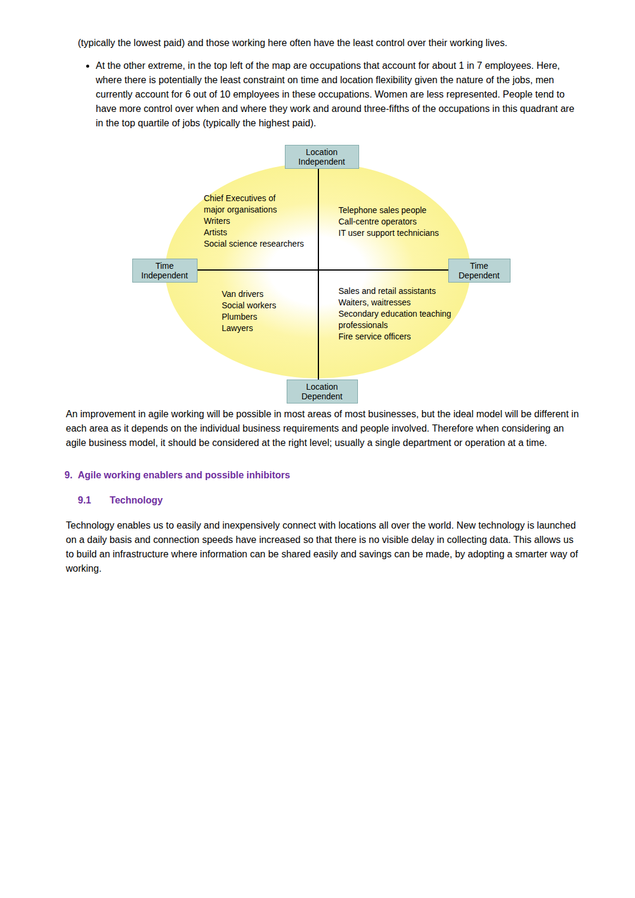(typically the lowest paid) and those working here often have the least control over their working lives.
At the other extreme, in the top left of the map are occupations that account for about 1 in 7 employees. Here, where there is potentially the least constraint on time and location flexibility given the nature of the jobs, men currently account for 6 out of 10 employees in these occupations. Women are less represented. People tend to have more control over when and where they work and around three-fifths of the occupations in this quadrant are in the top quartile of jobs (typically the highest paid).
Location
Independent
Location
Dependent
Time
Independent
Time
Dependent
Chief Executives of
major organisations
Writers
Artists
Social science researchers
Telephone sales people
Call-centre operators
IT user support technicians
Van drivers
Social workers
Plumbers
Lawyers
Sales and retail assistants
Waiters, waitresses
Secondary education teaching
professionals
Fire service officers
An improvement in agile working will be possible in most areas of most businesses, but the ideal model will be different in each area as it depends on the individual business requirements and people involved. Therefore when considering an agile business model, it should be considered at the right level; usually a single department or operation at a time.
9. Agile working enablers and possible inhibitors
9.1 Technology
Technology enables us to easily and inexpensively connect with locations all over the world. New technology is launched on a daily basis and connection speeds have increased so that there is no visible delay in collecting data. This allows us to build an infrastructure where information can be shared easily and savings can be made, by adopting a smarter way of working.